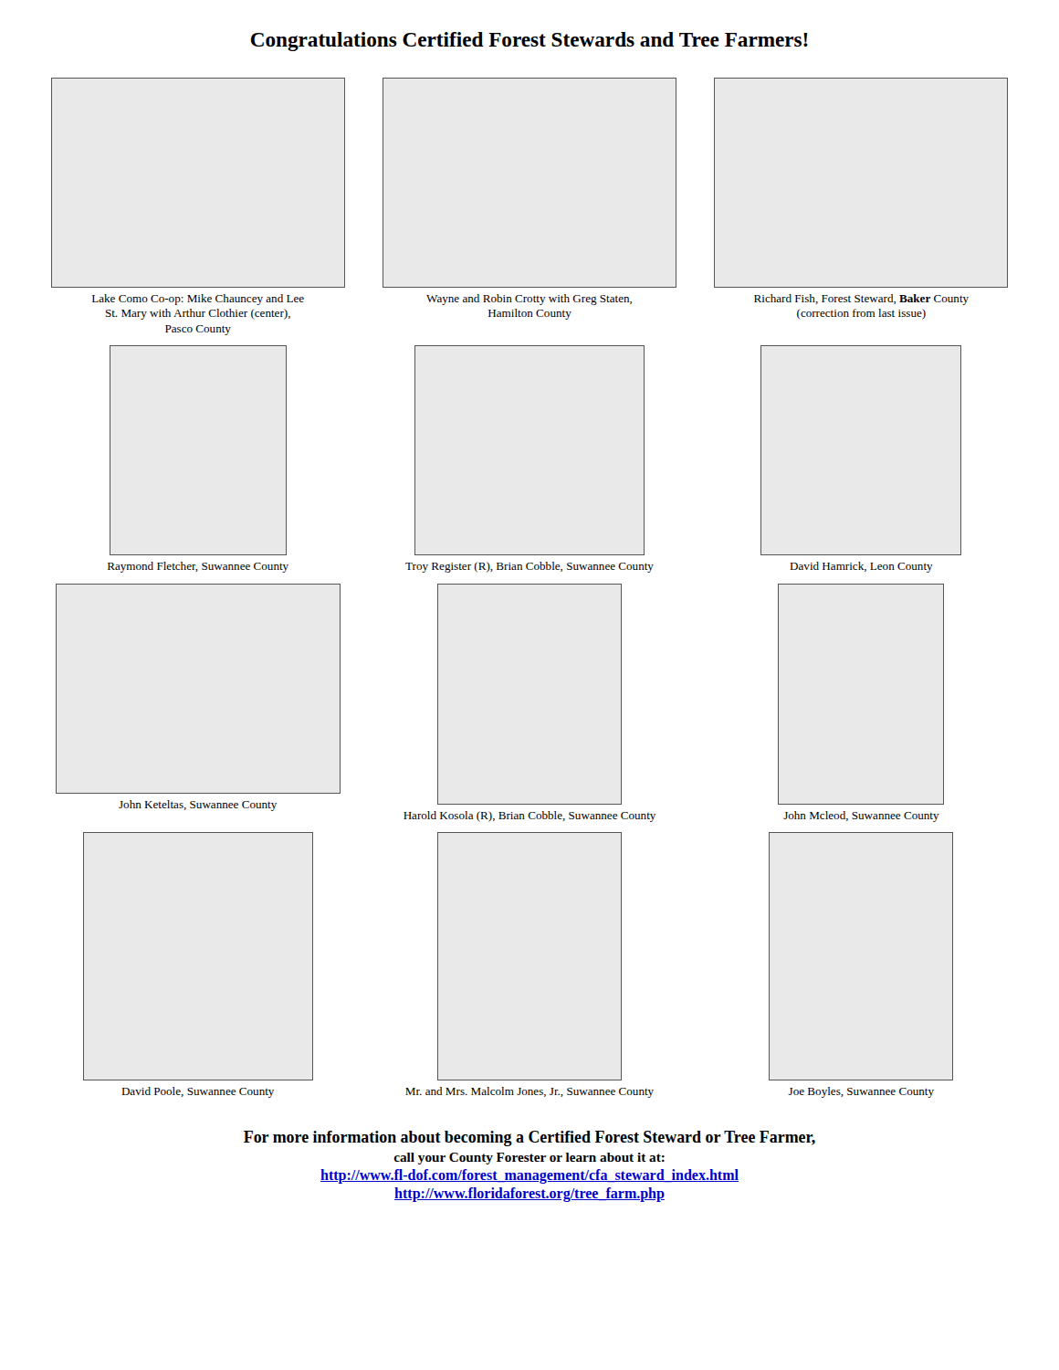Congratulations Certified Forest Stewards and Tree Farmers!
Lake Como Co-op: Mike Chauncey and Lee
St. Mary with Arthur Clothier (center),
Pasco County
Wayne and Robin Crotty with Greg Staten,
Hamilton County
Richard Fish, Forest Steward, Baker County
(correction from last issue)
Raymond Fletcher, Suwannee County
Troy Register (R), Brian Cobble, Suwannee County
David Hamrick, Leon County
John Keteltas, Suwannee County
Harold Kosola (R), Brian Cobble, Suwannee County
John Mcleod, Suwannee County
David Poole, Suwannee County
Mr. and Mrs. Malcolm Jones, Jr., Suwannee County
Joe Boyles, Suwannee County
For more information about becoming a Certified Forest Steward or Tree Farmer,
call your County Forester or learn about it at:
http://www.fl-dof.com/forest_management/cfa_steward_index.html http://www.floridaforest.org/tree_farm.php